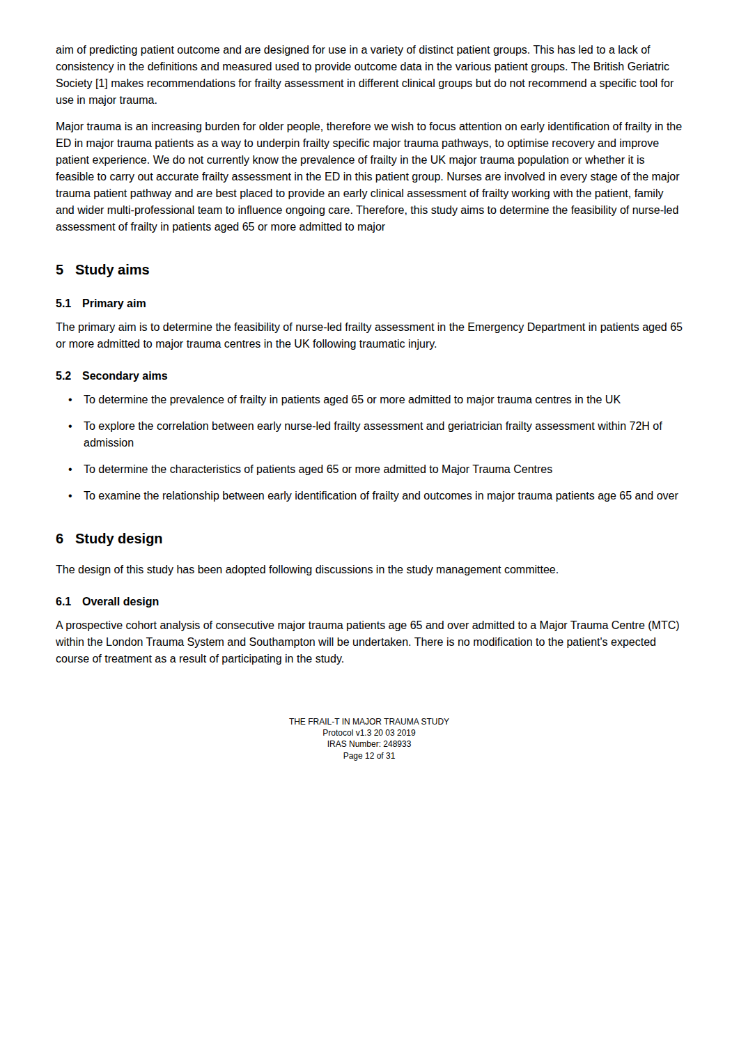aim of predicting patient outcome and are designed for use in a variety of distinct patient groups. This has led to a lack of consistency in the definitions and measured used to provide outcome data in the various patient groups. The British Geriatric Society [1] makes recommendations for frailty assessment in different clinical groups but do not recommend a specific tool for use in major trauma.
Major trauma is an increasing burden for older people, therefore we wish to focus attention on early identification of frailty in the ED in major trauma patients as a way to underpin frailty specific major trauma pathways, to optimise recovery and improve patient experience. We do not currently know the prevalence of frailty in the UK major trauma population or whether it is feasible to carry out accurate frailty assessment in the ED in this patient group. Nurses are involved in every stage of the major trauma patient pathway and are best placed to provide an early clinical assessment of frailty working with the patient, family and wider multi-professional team to influence ongoing care. Therefore, this study aims to determine the feasibility of nurse-led assessment of frailty in patients aged 65 or more admitted to major
5 Study aims
5.1 Primary aim
The primary aim is to determine the feasibility of nurse-led frailty assessment in the Emergency Department in patients aged 65 or more admitted to major trauma centres in the UK following traumatic injury.
5.2 Secondary aims
To determine the prevalence of frailty in patients aged 65 or more admitted to major trauma centres in the UK
To explore the correlation between early nurse-led frailty assessment and geriatrician frailty assessment within 72H of admission
To determine the characteristics of patients aged 65 or more admitted to Major Trauma Centres
To examine the relationship between early identification of frailty and outcomes in major trauma patients age 65 and over
6 Study design
The design of this study has been adopted following discussions in the study management committee.
6.1 Overall design
A prospective cohort analysis of consecutive major trauma patients age 65 and over admitted to a Major Trauma Centre (MTC) within the London Trauma System and Southampton will be undertaken. There is no modification to the patient's expected course of treatment as a result of participating in the study.
THE FRAIL-T IN MAJOR TRAUMA STUDY
Protocol v1.3 20 03 2019
IRAS Number: 248933
Page 12 of 31